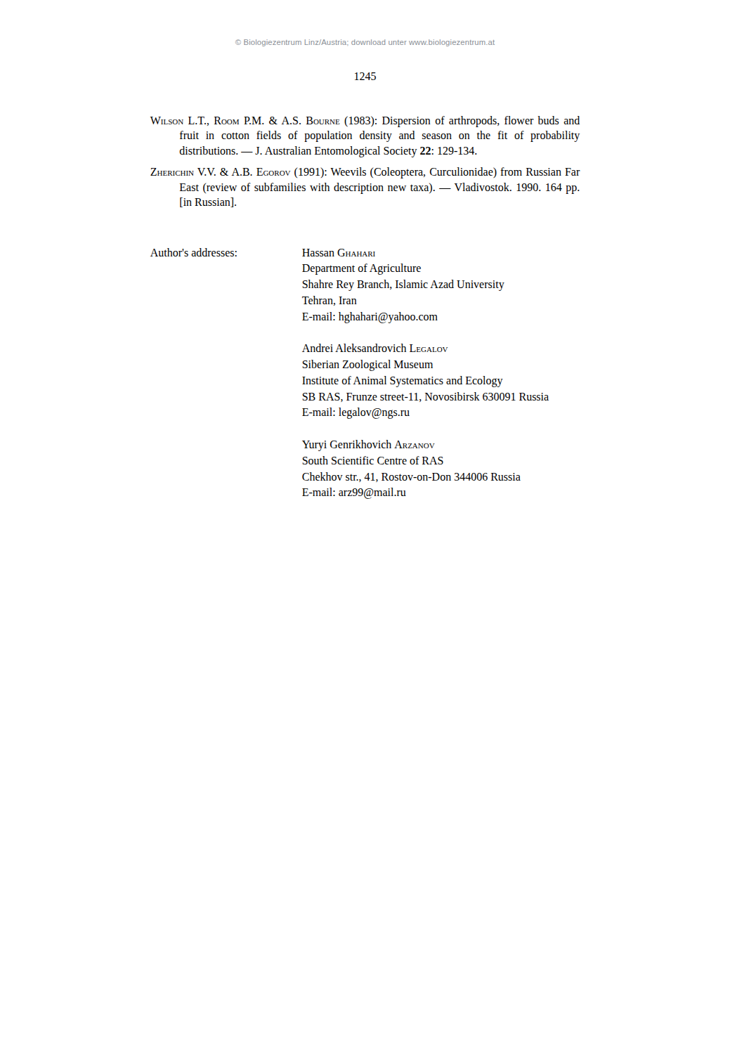© Biologiezentrum Linz/Austria; download unter www.biologiezentrum.at
1245
Wilson L.T., Room P.M. & A.S. Bourne (1983): Dispersion of arthropods, flower buds and fruit in cotton fields of population density and season on the fit of probability distributions. — J. Australian Entomological Society 22: 129-134.
Zherichin V.V. & A.B. Egorov (1991): Weevils (Coleoptera, Curculionidae) from Russian Far East (review of subfamilies with description new taxa). — Vladivostok. 1990. 164 pp. [in Russian].
Author's addresses:
Hassan Ghahari
Department of Agriculture
Shahre Rey Branch, Islamic Azad University
Tehran, Iran
E-mail: hghahari@yahoo.com
Andrei Aleksandrovich Legalov
Siberian Zoological Museum
Institute of Animal Systematics and Ecology
SB RAS, Frunze street-11, Novosibirsk 630091 Russia
E-mail: legalov@ngs.ru
Yuryi Genrikhovich Arzanov
South Scientific Centre of RAS
Chekhov str., 41, Rostov-on-Don 344006 Russia
E-mail: arz99@mail.ru